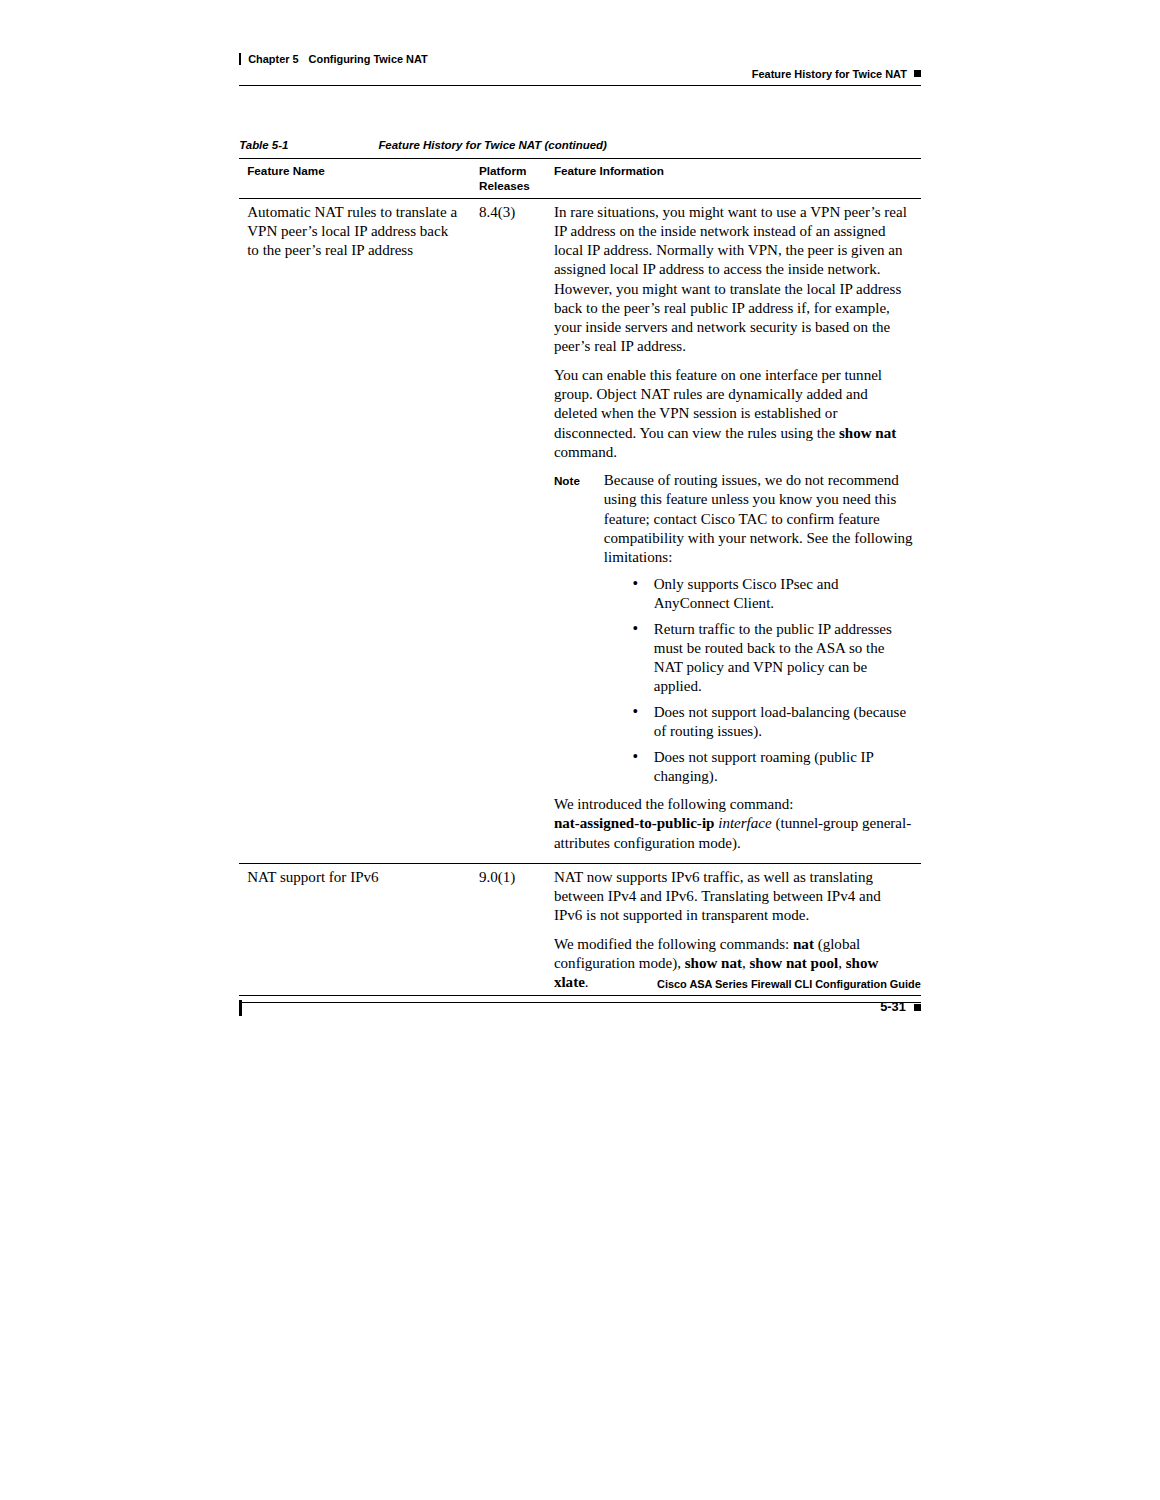Chapter 5 Configuring Twice NAT
Feature History for Twice NAT
Table 5-1 Feature History for Twice NAT (continued)
| Feature Name | Platform Releases | Feature Information |
| --- | --- | --- |
| Automatic NAT rules to translate a VPN peer’s local IP address back to the peer’s real IP address | 8.4(3) | In rare situations, you might want to use a VPN peer’s real IP address on the inside network instead of an assigned local IP address. Normally with VPN, the peer is given an assigned local IP address to access the inside network. However, you might want to translate the local IP address back to the peer’s real public IP address if, for example, your inside servers and network security is based on the peer’s real IP address. You can enable this feature on one interface per tunnel group. Object NAT rules are dynamically added and deleted when the VPN session is established or disconnected. You can view the rules using the show nat command. Note Because of routing issues, we do not recommend using this feature unless you know you need this feature; contact Cisco TAC to confirm feature compatibility with your network. See the following limitations: Only supports Cisco IPsec and AnyConnect Client. Return traffic to the public IP addresses must be routed back to the ASA so the NAT policy and VPN policy can be applied. Does not support load-balancing (because of routing issues). Does not support roaming (public IP changing). We introduced the following command: nat-assigned-to-public-ip interface (tunnel-group general-attributes configuration mode). |
| NAT support for IPv6 | 9.0(1) | NAT now supports IPv6 traffic, as well as translating between IPv4 and IPv6. Translating between IPv4 and IPv6 is not supported in transparent mode. We modified the following commands: nat (global configuration mode), show nat , show nat pool , show xlate . |
Cisco ASA Series Firewall CLI Configuration Guide
5-31